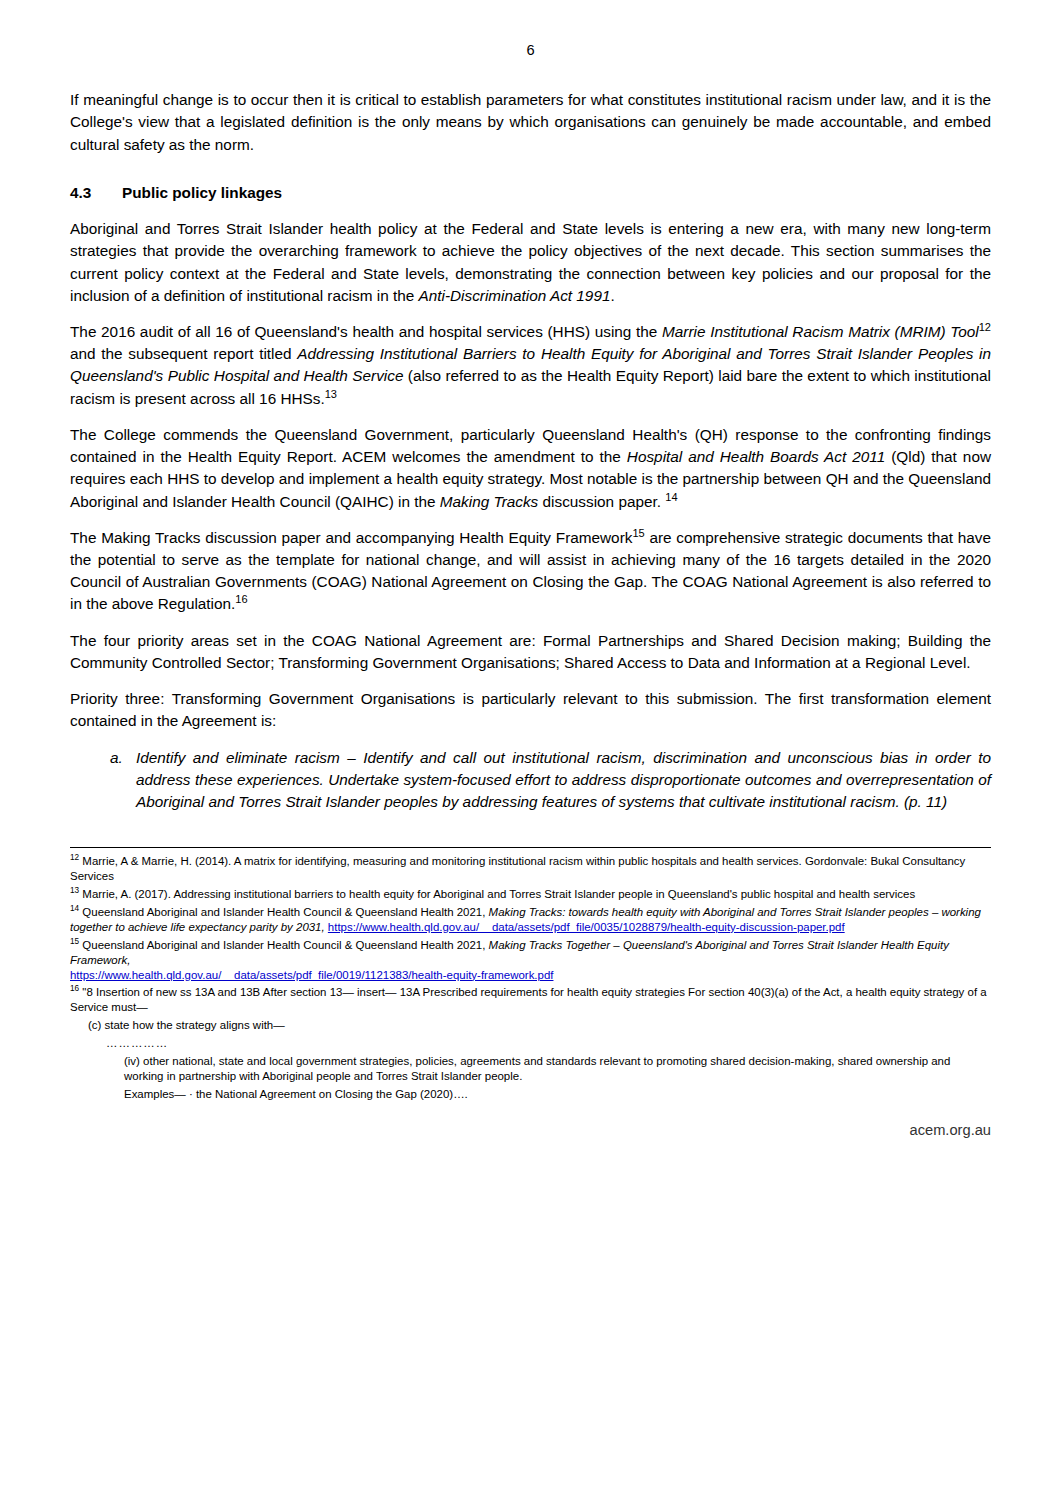6
If meaningful change is to occur then it is critical to establish parameters for what constitutes institutional racism under law, and it is the College's view that a legislated definition is the only means by which organisations can genuinely be made accountable, and embed cultural safety as the norm.
4.3 Public policy linkages
Aboriginal and Torres Strait Islander health policy at the Federal and State levels is entering a new era, with many new long-term strategies that provide the overarching framework to achieve the policy objectives of the next decade. This section summarises the current policy context at the Federal and State levels, demonstrating the connection between key policies and our proposal for the inclusion of a definition of institutional racism in the Anti-Discrimination Act 1991.
The 2016 audit of all 16 of Queensland's health and hospital services (HHS) using the Marrie Institutional Racism Matrix (MRIM) Tool12 and the subsequent report titled Addressing Institutional Barriers to Health Equity for Aboriginal and Torres Strait Islander Peoples in Queensland's Public Hospital and Health Service (also referred to as the Health Equity Report) laid bare the extent to which institutional racism is present across all 16 HHSs.13
The College commends the Queensland Government, particularly Queensland Health's (QH) response to the confronting findings contained in the Health Equity Report. ACEM welcomes the amendment to the Hospital and Health Boards Act 2011 (Qld) that now requires each HHS to develop and implement a health equity strategy. Most notable is the partnership between QH and the Queensland Aboriginal and Islander Health Council (QAIHC) in the Making Tracks discussion paper. 14
The Making Tracks discussion paper and accompanying Health Equity Framework15 are comprehensive strategic documents that have the potential to serve as the template for national change, and will assist in achieving many of the 16 targets detailed in the 2020 Council of Australian Governments (COAG) National Agreement on Closing the Gap. The COAG National Agreement is also referred to in the above Regulation.16
The four priority areas set in the COAG National Agreement are: Formal Partnerships and Shared Decision making; Building the Community Controlled Sector; Transforming Government Organisations; Shared Access to Data and Information at a Regional Level.
Priority three: Transforming Government Organisations is particularly relevant to this submission. The first transformation element contained in the Agreement is:
a. Identify and eliminate racism – Identify and call out institutional racism, discrimination and unconscious bias in order to address these experiences. Undertake system-focused effort to address disproportionate outcomes and overrepresentation of Aboriginal and Torres Strait Islander peoples by addressing features of systems that cultivate institutional racism. (p. 11)
12 Marrie, A & Marrie, H. (2014). A matrix for identifying, measuring and monitoring institutional racism within public hospitals and health services. Gordonvale: Bukal Consultancy Services
13 Marrie, A. (2017). Addressing institutional barriers to health equity for Aboriginal and Torres Strait Islander people in Queensland's public hospital and health services
14 Queensland Aboriginal and Islander Health Council & Queensland Health 2021, Making Tracks: towards health equity with Aboriginal and Torres Strait Islander peoples – working together to achieve life expectancy parity by 2031, https://www.health.qld.gov.au/__data/assets/pdf_file/0035/1028879/health-equity-discussion-paper.pdf
15 Queensland Aboriginal and Islander Health Council & Queensland Health 2021, Making Tracks Together – Queensland's Aboriginal and Torres Strait Islander Health Equity Framework,
https://www.health.qld.gov.au/__data/assets/pdf_file/0019/1121383/health-equity-framework.pdf
16 "8 Insertion of new ss 13A and 13B After section 13— insert— 13A Prescribed requirements for health equity strategies For section 40(3)(a) of the Act, a health equity strategy of a Service must—
(c) state how the strategy aligns with—
……………
(iv) other national, state and local government strategies, policies, agreements and standards relevant to promoting shared decision-making, shared ownership and working in partnership with Aboriginal people and Torres Strait Islander people.
Examples— · the National Agreement on Closing the Gap (2020)….
acem.org.au